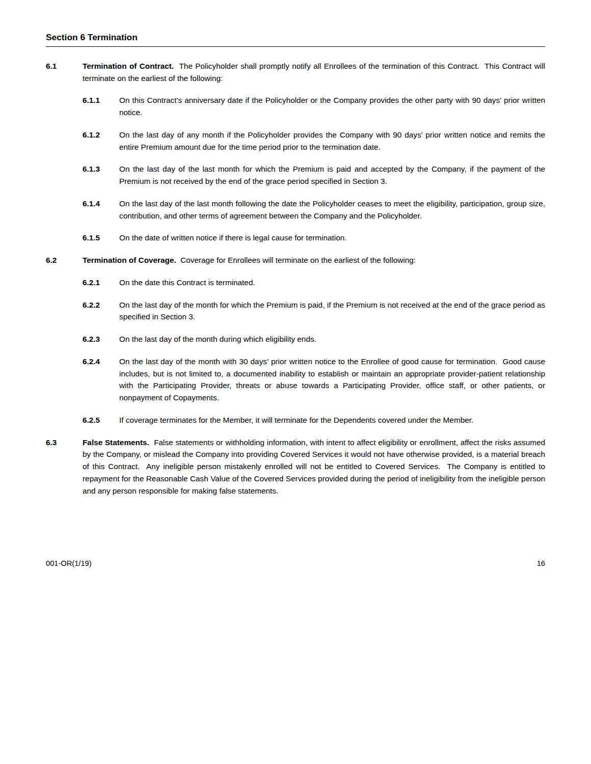Section 6 Termination
6.1
Termination of Contract. The Policyholder shall promptly notify all Enrollees of the termination of this Contract. This Contract will terminate on the earliest of the following:
6.1.1
On this Contract's anniversary date if the Policyholder or the Company provides the other party with 90 days’ prior written notice.
6.1.2
On the last day of any month if the Policyholder provides the Company with 90 days’ prior written notice and remits the entire Premium amount due for the time period prior to the termination date.
6.1.3
On the last day of the last month for which the Premium is paid and accepted by the Company, if the payment of the Premium is not received by the end of the grace period specified in Section 3.
6.1.4
On the last day of the last month following the date the Policyholder ceases to meet the eligibility, participation, group size, contribution, and other terms of agreement between the Company and the Policyholder.
6.1.5
On the date of written notice if there is legal cause for termination.
6.2
Termination of Coverage. Coverage for Enrollees will terminate on the earliest of the following:
6.2.1
On the date this Contract is terminated.
6.2.2
On the last day of the month for which the Premium is paid, if the Premium is not received at the end of the grace period as specified in Section 3.
6.2.3
On the last day of the month during which eligibility ends.
6.2.4
On the last day of the month with 30 days’ prior written notice to the Enrollee of good cause for termination. Good cause includes, but is not limited to, a documented inability to establish or maintain an appropriate provider-patient relationship with the Participating Provider, threats or abuse towards a Participating Provider, office staff, or other patients, or nonpayment of Copayments.
6.2.5
If coverage terminates for the Member, it will terminate for the Dependents covered under the Member.
6.3
False Statements. False statements or withholding information, with intent to affect eligibility or enrollment, affect the risks assumed by the Company, or mislead the Company into providing Covered Services it would not have otherwise provided, is a material breach of this Contract. Any ineligible person mistakenly enrolled will not be entitled to Covered Services. The Company is entitled to repayment for the Reasonable Cash Value of the Covered Services provided during the period of ineligibility from the ineligible person and any person responsible for making false statements.
001-OR(1/19) 16